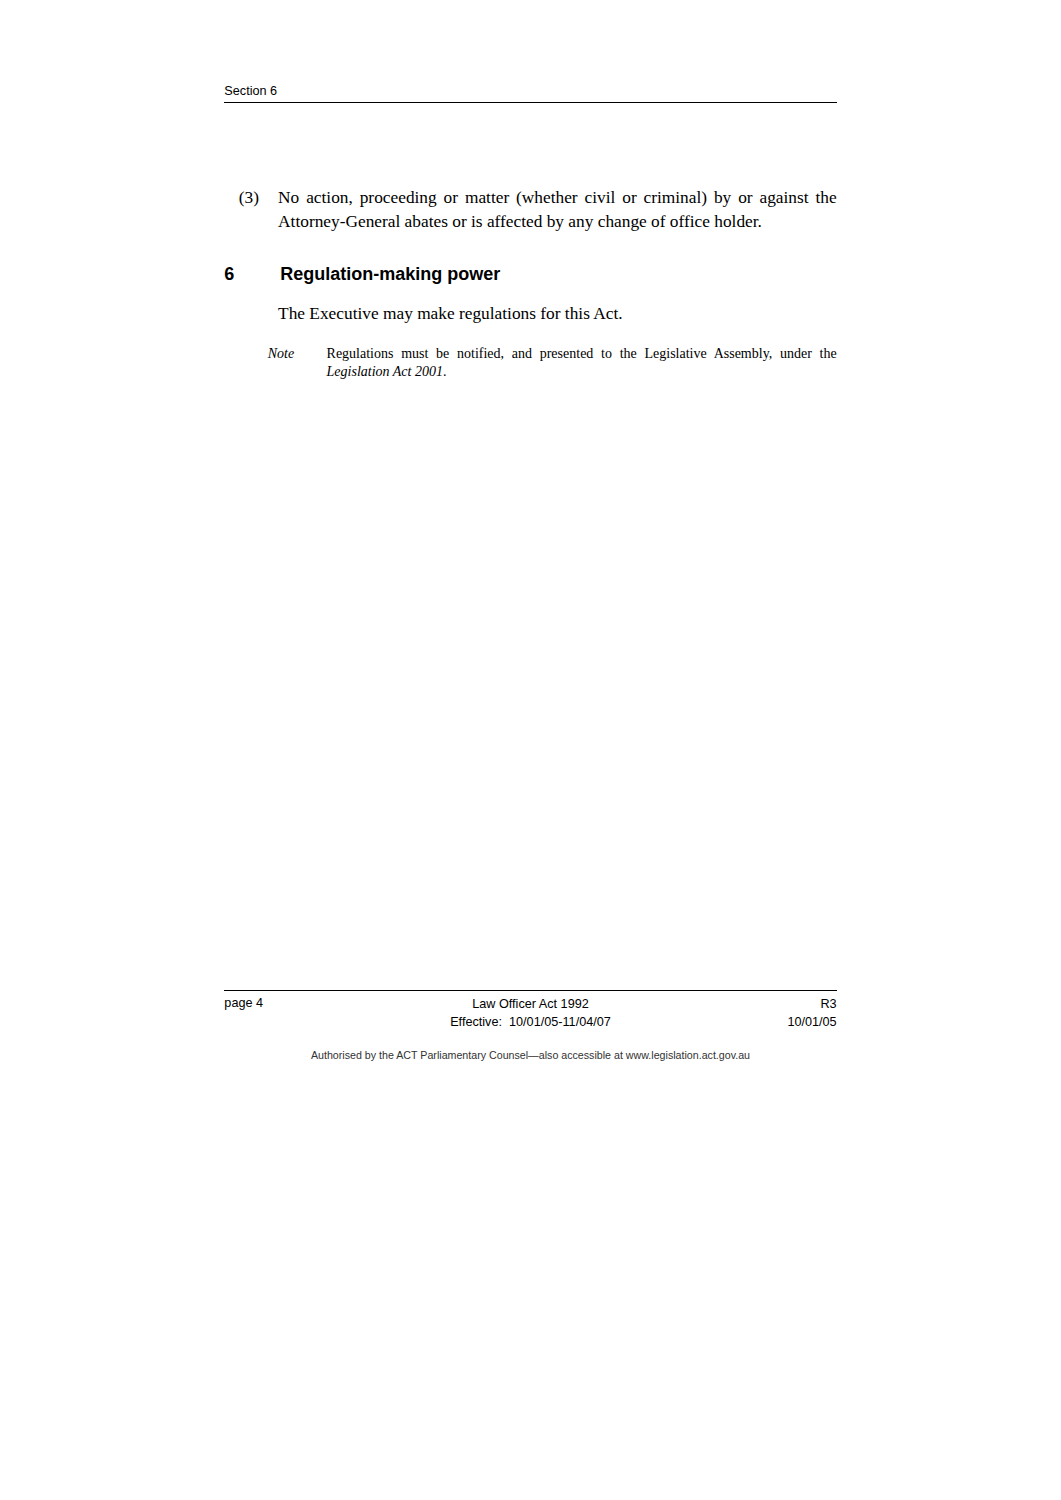Section 6
(3)
No action, proceeding or matter (whether civil or criminal) by or against the Attorney-General abates or is affected by any change of office holder.
6 Regulation-making power
The Executive may make regulations for this Act.
Note
Regulations must be notified, and presented to the Legislative Assembly, under the Legislation Act 2001.
page 4
Law Officer Act 1992
Effective: 10/01/05-11/04/07
R3
10/01/05
Authorised by the ACT Parliamentary Counsel—also accessible at www.legislation.act.gov.au